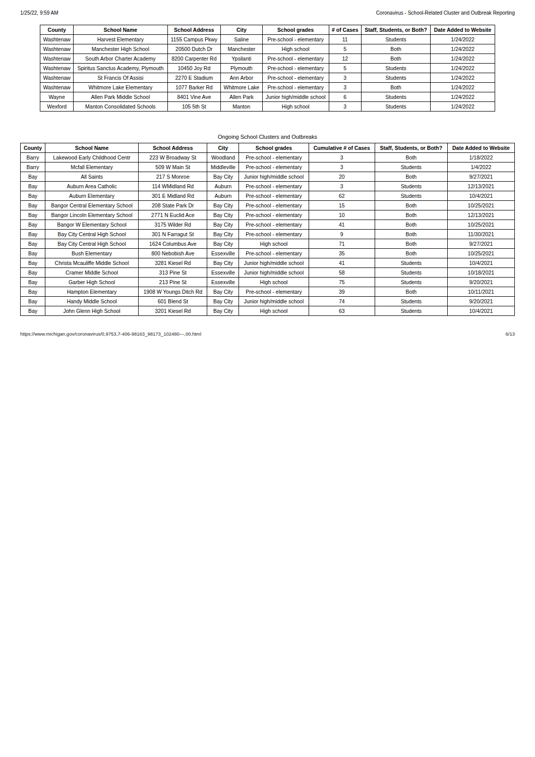1/25/22, 9:59 AM Coronavirus - School-Related Cluster and Outbreak Reporting
| County | School Name | School Address | City | School grades | # of Cases | Staff, Students, or Both? | Date Added to Website |
| --- | --- | --- | --- | --- | --- | --- | --- |
| Washtenaw | Harvest Elementary | 1155 Campus Pkwy | Saline | Pre-school - elementary | 11 | Students | 1/24/2022 |
| Washtenaw | Manchester High School | 20500 Dutch Dr | Manchester | High school | 5 | Both | 1/24/2022 |
| Washtenaw | South Arbor Charter Academy | 8200 Carpenter Rd | Ypsilanti | Pre-school - elementary | 12 | Both | 1/24/2022 |
| Washtenaw | Spiritus Sanctus Academy, Plymouth | 10450 Joy Rd | Plymouth | Pre-school - elementary | 5 | Students | 1/24/2022 |
| Washtenaw | St Francis Of Assisi | 2270 E Stadium | Ann Arbor | Pre-school - elementary | 3 | Students | 1/24/2022 |
| Washtenaw | Whitmore Lake Elementary | 1077 Barker Rd | Whitmore Lake | Pre-school - elementary | 3 | Both | 1/24/2022 |
| Wayne | Allen Park Middle School | 8401 Vine Ave | Allen Park | Junior high/middle school | 6 | Students | 1/24/2022 |
| Wexford | Manton Consolidated Schools | 105 5th St | Manton | High school | 3 | Students | 1/24/2022 |
Ongoing School Clusters and Outbreaks
| County | School Name | School Address | City | School grades | Cumulative # of Cases | Staff, Students, or Both? | Date Added to Website |
| --- | --- | --- | --- | --- | --- | --- | --- |
| Barry | Lakewood Early Childhood Centr | 223 W Broadway St | Woodland | Pre-school - elementary | 3 | Both | 1/18/2022 |
| Barry | Mcfall Elementary | 509 W Main St | Middleville | Pre-school - elementary | 3 | Students | 1/4/2022 |
| Bay | All Saints | 217 S Monroe | Bay City | Junior high/middle school | 20 | Both | 9/27/2021 |
| Bay | Auburn Area Catholic | 114 WMidland Rd | Auburn | Pre-school - elementary | 3 | Students | 12/13/2021 |
| Bay | Auburn Elementary | 301 E Midland Rd | Auburn | Pre-school - elementary | 62 | Students | 10/4/2021 |
| Bay | Bangor Central Elementary School | 208 State Park Dr | Bay City | Pre-school - elementary | 15 | Both | 10/25/2021 |
| Bay | Bangor Lincoln Elementary School | 2771 N Euclid Ace | Bay City | Pre-school - elementary | 10 | Both | 12/13/2021 |
| Bay | Bangor W Elementary School | 3175 Wilder Rd | Bay City | Pre-school - elementary | 41 | Both | 10/25/2021 |
| Bay | Bay City Central High School | 301 N Farragut St | Bay City | Pre-school - elementary | 9 | Both | 11/30/2021 |
| Bay | Bay City Central High School | 1624 Columbus Ave | Bay City | High school | 71 | Both | 9/27/2021 |
| Bay | Bush Elementary | 800 Nebobish Ave | Essexville | Pre-school - elementary | 35 | Both | 10/25/2021 |
| Bay | Christa Mcauliffe Middle School | 3281 Kiesel Rd | Bay City | Junior high/middle school | 41 | Students | 10/4/2021 |
| Bay | Cramer Middle School | 313 Pine St | Essexville | Junior high/middle school | 58 | Students | 10/18/2021 |
| Bay | Garber High School | 213 Pine St | Essexville | High school | 75 | Students | 9/20/2021 |
| Bay | Hampton Elementary | 1908 W Youngs Ditch Rd | Bay City | Pre-school - elementary | 39 | Both | 10/11/2021 |
| Bay | Handy Middle School | 601 Blend St | Bay City | Junior high/middle school | 74 | Students | 9/20/2021 |
| Bay | John Glenn High School | 3201 Kiesel Rd | Bay City | High school | 63 | Students | 10/4/2021 |
https://www.michigan.gov/coronavirus/0,9753,7-406-98163_98173_102480---,00.html 6/13